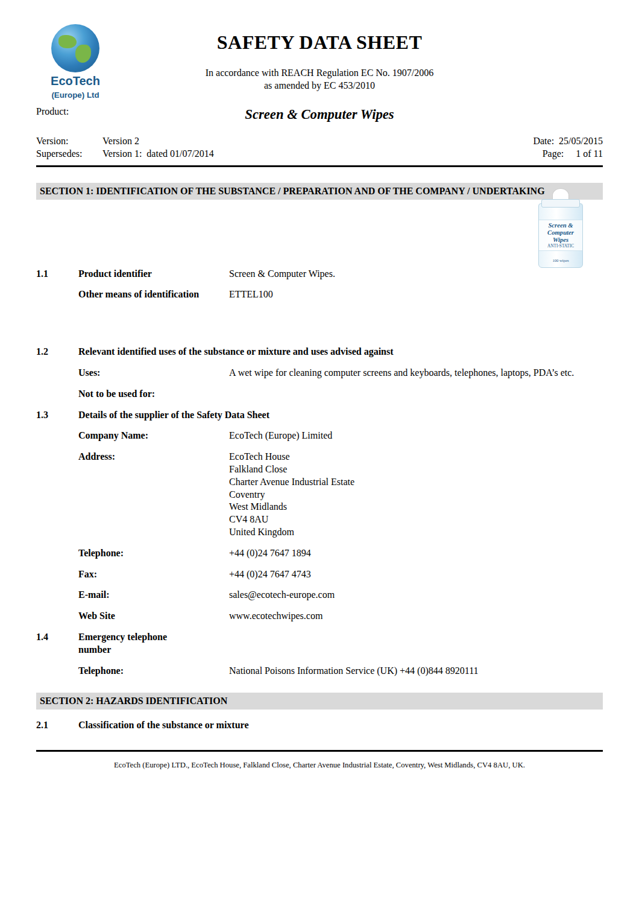EcoTech
(Europe) Ltd
SAFETY DATA SHEET
In accordance with REACH Regulation EC No. 1907/2006
as amended by EC 453/2010
Product:
Screen & Computer Wipes
| Version: | Version 2 | Date: 25/05/2015 |
| Supersedes: | Version 1: dated 01/07/2014 | Page: 1 of 11 |
SECTION 1: IDENTIFICATION OF THE SUBSTANCE / PREPARATION AND OF THE COMPANY / UNDERTAKING
Screen &
Computer Wipes ANTI-STATIC
100 wipes
1.1
Product identifier
Screen & Computer Wipes.
Other means of identification
ETTEL100
1.2
Relevant identified uses of the substance or mixture and uses advised against
Uses:
A wet wipe for cleaning computer screens and keyboards, telephones, laptops, PDA’s etc.
Not to be used for:
1.3
Details of the supplier of the Safety Data Sheet
Company Name:
EcoTech (Europe) Limited
Address:
EcoTech House Falkland Close Charter Avenue Industrial Estate Coventry West Midlands CV4 8AU United Kingdom
Telephone:
+44 (0)24 7647 1894
Fax:
+44 (0)24 7647 4743
E-mail:
sales@ecotech-europe.com
Web Site
www.ecotechwipes.com
1.4
Emergency telephone
number
Telephone:
National Poisons Information Service (UK) +44 (0)844 8920111
SECTION 2: HAZARDS IDENTIFICATION
2.1
Classification of the substance or mixture
EcoTech (Europe) LTD., EcoTech House, Falkland Close, Charter Avenue Industrial Estate, Coventry, West Midlands, CV4 8AU, UK.